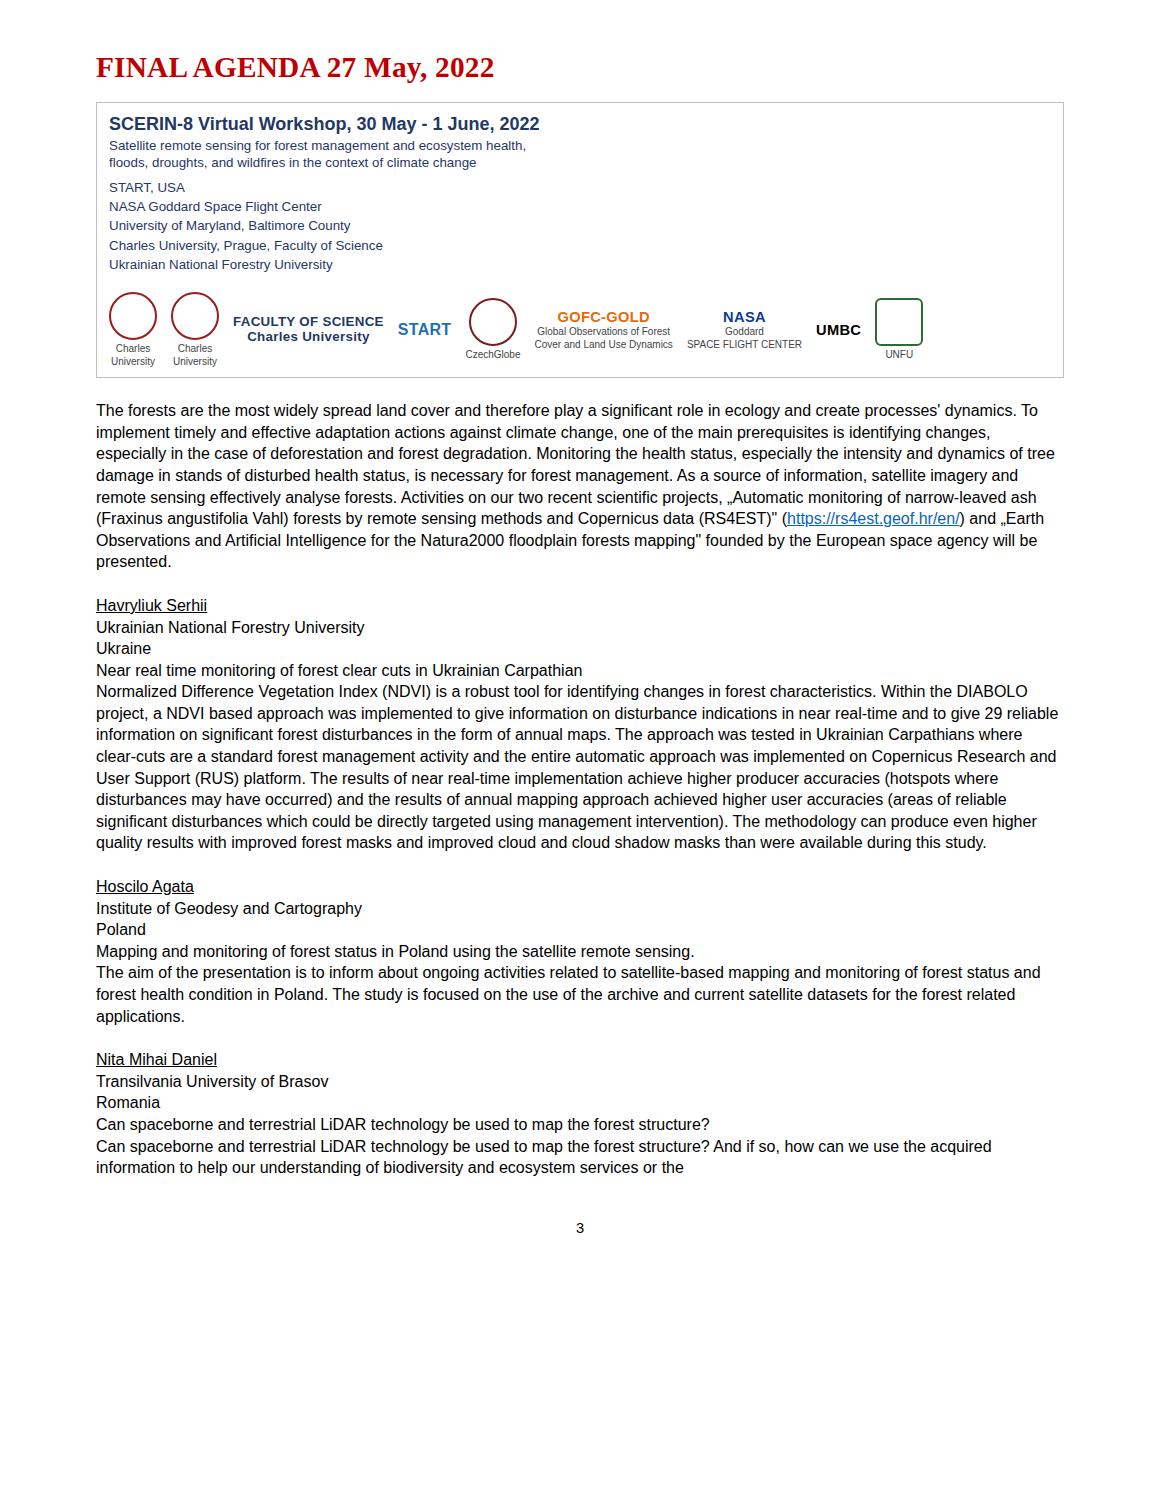FINAL AGENDA 27 May, 2022
SCERIN-8 Virtual Workshop, 30 May - 1 June, 2022
Satellite remote sensing for forest management and ecosystem health,
floods, droughts, and wildfires in the context of climate change
START, USA
NASA Goddard Space Flight Center
University of Maryland, Baltimore County
Charles University, Prague, Faculty of Science
Ukrainian National Forestry University
Charles
University
Charles
University
FACULTY OF SCIENCE
Charles University
START
CzechGlobe
GOFC-GOLD
Global Observations of Forest
Cover and Land Use Dynamics
NASA
Goddard
SPACE FLIGHT CENTER
UMBC
UNFU
The forests are the most widely spread land cover and therefore play a significant role in ecology and create processes' dynamics. To implement timely and effective adaptation actions against climate change, one of the main prerequisites is identifying changes, especially in the case of deforestation and forest degradation. Monitoring the health status, especially the intensity and dynamics of tree damage in stands of disturbed health status, is necessary for forest management. As a source of information, satellite imagery and remote sensing effectively analyse forests. Activities on our two recent scientific projects, „Automatic monitoring of narrow-leaved ash (Fraxinus angustifolia Vahl) forests by remote sensing methods and Copernicus data (RS4EST)" (https://rs4est.geof.hr/en/) and „Earth Observations and Artificial Intelligence for the Natura2000 floodplain forests mapping" founded by the European space agency will be presented.
Havryliuk Serhii
Ukrainian National Forestry University
Ukraine
Near real time monitoring of forest clear cuts in Ukrainian Carpathian
Normalized Difference Vegetation Index (NDVI) is a robust tool for identifying changes in forest characteristics. Within the DIABOLO project, a NDVI based approach was implemented to give information on disturbance indications in near real-time and to give 29 reliable information on significant forest disturbances in the form of annual maps. The approach was tested in Ukrainian Carpathians where clear-cuts are a standard forest management activity and the entire automatic approach was implemented on Copernicus Research and User Support (RUS) platform. The results of near real-time implementation achieve higher producer accuracies (hotspots where disturbances may have occurred) and the results of annual mapping approach achieved higher user accuracies (areas of reliable significant disturbances which could be directly targeted using management intervention). The methodology can produce even higher quality results with improved forest masks and improved cloud and cloud shadow masks than were available during this study.
Hoscilo Agata
Institute of Geodesy and Cartography
Poland
Mapping and monitoring of forest status in Poland using the satellite remote sensing.
The aim of the presentation is to inform about ongoing activities related to satellite-based mapping and monitoring of forest status and forest health condition in Poland. The study is focused on the use of the archive and current satellite datasets for the forest related applications.
Nita Mihai Daniel
Transilvania University of Brasov
Romania
Can spaceborne and terrestrial LiDAR technology be used to map the forest structure?
Can spaceborne and terrestrial LiDAR technology be used to map the forest structure? And if so, how can we use the acquired information to help our understanding of biodiversity and ecosystem services or the
3